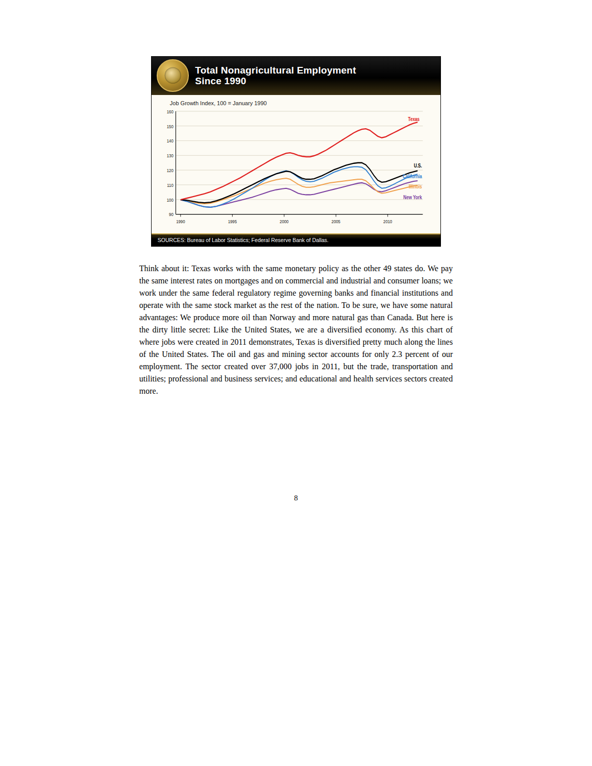Total Nonagricultural Employment
Since 1990
Job Growth Index, 100 = January 1990
160 150 140 130 120 110 100 90 1990 1995 2000 2005 2010 Texas U.S. California Illinois New York
SOURCES: Bureau of Labor Statistics; Federal Reserve Bank of Dallas.
Think about it: Texas works with the same monetary policy as the other 49 states do. We pay the same interest rates on mortgages and on commercial and industrial and consumer loans; we work under the same federal regulatory regime governing banks and financial institutions and operate with the same stock market as the rest of the nation. To be sure, we have some natural advantages: We produce more oil than Norway and more natural gas than Canada. But here is the dirty little secret: Like the United States, we are a diversified economy. As this chart of where jobs were created in 2011 demonstrates, Texas is diversified pretty much along the lines of the United States. The oil and gas and mining sector accounts for only 2.3 percent of our employment. The sector created over 37,000 jobs in 2011, but the trade, transportation and utilities; professional and business services; and educational and health services sectors created more.
8